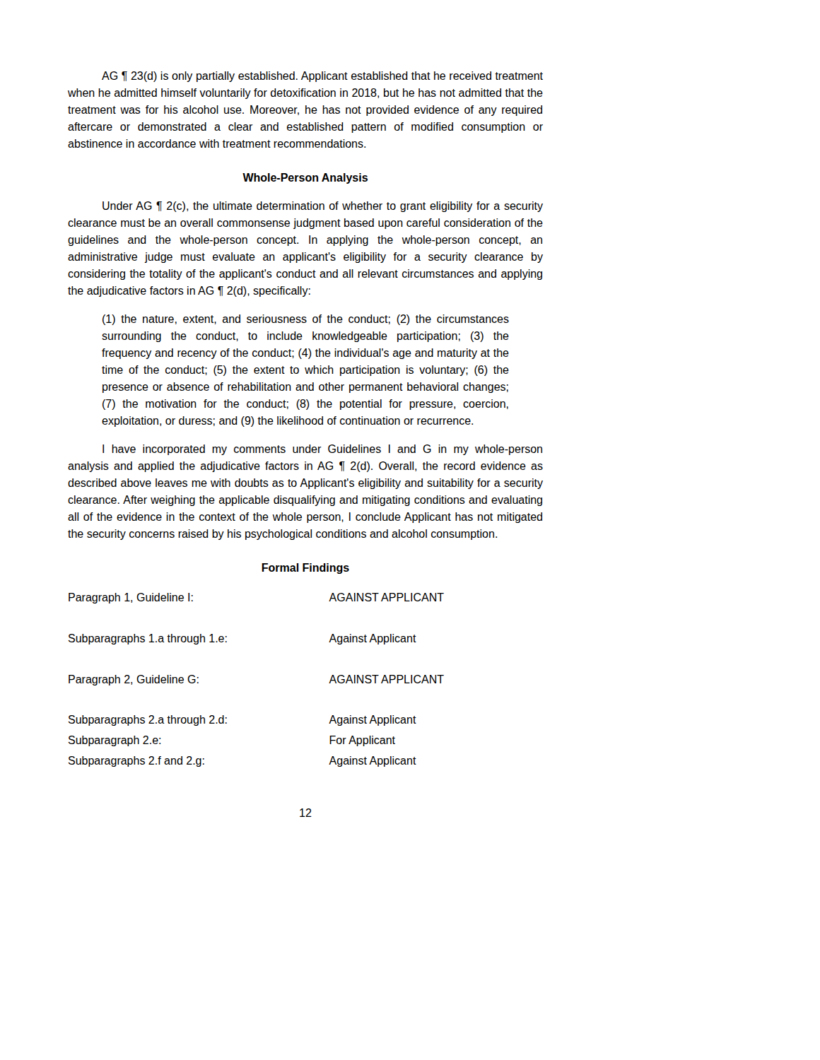AG ¶ 23(d) is only partially established. Applicant established that he received treatment when he admitted himself voluntarily for detoxification in 2018, but he has not admitted that the treatment was for his alcohol use. Moreover, he has not provided evidence of any required aftercare or demonstrated a clear and established pattern of modified consumption or abstinence in accordance with treatment recommendations.
Whole-Person Analysis
Under AG ¶ 2(c), the ultimate determination of whether to grant eligibility for a security clearance must be an overall commonsense judgment based upon careful consideration of the guidelines and the whole-person concept. In applying the whole-person concept, an administrative judge must evaluate an applicant's eligibility for a security clearance by considering the totality of the applicant's conduct and all relevant circumstances and applying the adjudicative factors in AG ¶ 2(d), specifically:
(1) the nature, extent, and seriousness of the conduct; (2) the circumstances surrounding the conduct, to include knowledgeable participation; (3) the frequency and recency of the conduct; (4) the individual's age and maturity at the time of the conduct; (5) the extent to which participation is voluntary; (6) the presence or absence of rehabilitation and other permanent behavioral changes; (7) the motivation for the conduct; (8) the potential for pressure, coercion, exploitation, or duress; and (9) the likelihood of continuation or recurrence.
I have incorporated my comments under Guidelines I and G in my whole-person analysis and applied the adjudicative factors in AG ¶ 2(d). Overall, the record evidence as described above leaves me with doubts as to Applicant's eligibility and suitability for a security clearance. After weighing the applicable disqualifying and mitigating conditions and evaluating all of the evidence in the context of the whole person, I conclude Applicant has not mitigated the security concerns raised by his psychological conditions and alcohol consumption.
Formal Findings
| Paragraph 1, Guideline I: | AGAINST APPLICANT |
| Subparagraphs 1.a through 1.e: | Against Applicant |
| Paragraph 2, Guideline G: | AGAINST APPLICANT |
| Subparagraphs 2.a through 2.d: | Against Applicant |
| Subparagraph 2.e: | For Applicant |
| Subparagraphs 2.f and 2.g: | Against Applicant |
12